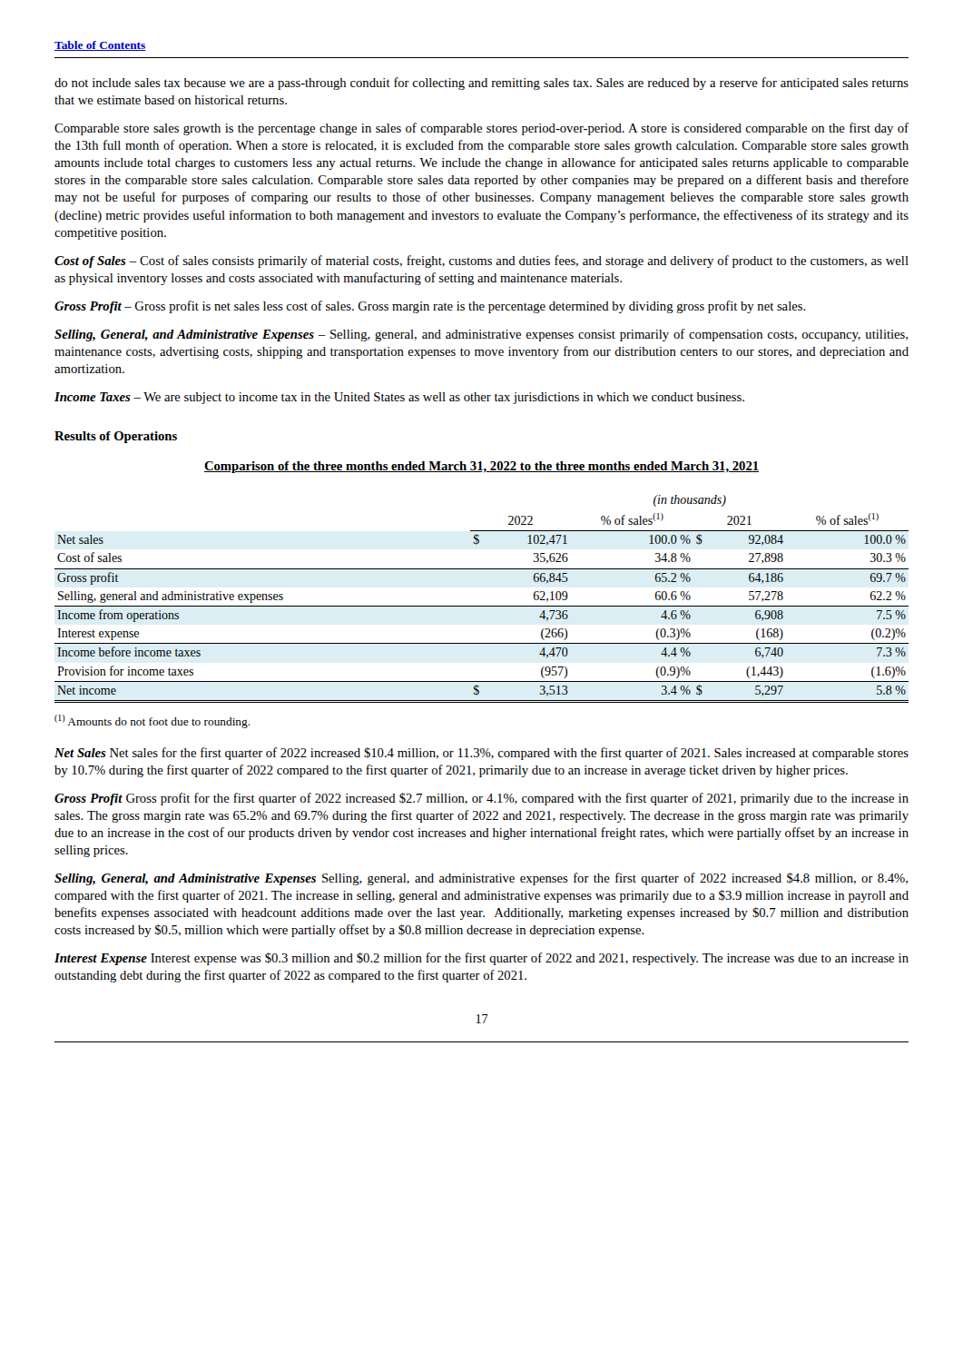Table of Contents
do not include sales tax because we are a pass-through conduit for collecting and remitting sales tax. Sales are reduced by a reserve for anticipated sales returns that we estimate based on historical returns.
Comparable store sales growth is the percentage change in sales of comparable stores period-over-period. A store is considered comparable on the first day of the 13th full month of operation. When a store is relocated, it is excluded from the comparable store sales growth calculation. Comparable store sales growth amounts include total charges to customers less any actual returns. We include the change in allowance for anticipated sales returns applicable to comparable stores in the comparable store sales calculation. Comparable store sales data reported by other companies may be prepared on a different basis and therefore may not be useful for purposes of comparing our results to those of other businesses. Company management believes the comparable store sales growth (decline) metric provides useful information to both management and investors to evaluate the Company’s performance, the effectiveness of its strategy and its competitive position.
Cost of Sales – Cost of sales consists primarily of material costs, freight, customs and duties fees, and storage and delivery of product to the customers, as well as physical inventory losses and costs associated with manufacturing of setting and maintenance materials.
Gross Profit – Gross profit is net sales less cost of sales. Gross margin rate is the percentage determined by dividing gross profit by net sales.
Selling, General, and Administrative Expenses – Selling, general, and administrative expenses consist primarily of compensation costs, occupancy, utilities, maintenance costs, advertising costs, shipping and transportation expenses to move inventory from our distribution centers to our stores, and depreciation and amortization.
Income Taxes – We are subject to income tax in the United States as well as other tax jurisdictions in which we conduct business.
Results of Operations
Comparison of the three months ended March 31, 2022 to the three months ended March 31, 2021
| | (in thousands) |
| | 2022 | % of sales (1) | 2021 | % of sales (1) |
| Net sales | $ | 102,471 | 100.0 % | $ | 92,084 | 100.0 % |
| Cost of sales | | 35,626 | 34.8 % | | 27,898 | 30.3 % |
| Gross profit | | 66,845 | 65.2 % | | 64,186 | 69.7 % |
| Selling, general and administrative expenses | | 62,109 | 60.6 % | | 57,278 | 62.2 % |
| Income from operations | | 4,736 | 4.6 % | | 6,908 | 7.5 % |
| Interest expense | | (266) | (0.3)% | | (168) | (0.2)% |
| Income before income taxes | | 4,470 | 4.4 % | | 6,740 | 7.3 % |
| Provision for income taxes | | (957) | (0.9)% | | (1,443) | (1.6)% |
| Net income | $ | 3,513 | 3.4 % | $ | 5,297 | 5.8 % |
(1) Amounts do not foot due to rounding.
Net Sales Net sales for the first quarter of 2022 increased $10.4 million, or 11.3%, compared with the first quarter of 2021. Sales increased at comparable stores by 10.7% during the first quarter of 2022 compared to the first quarter of 2021, primarily due to an increase in average ticket driven by higher prices.
Gross Profit Gross profit for the first quarter of 2022 increased $2.7 million, or 4.1%, compared with the first quarter of 2021, primarily due to the increase in sales. The gross margin rate was 65.2% and 69.7% during the first quarter of 2022 and 2021, respectively. The decrease in the gross margin rate was primarily due to an increase in the cost of our products driven by vendor cost increases and higher international freight rates, which were partially offset by an increase in selling prices.
Selling, General, and Administrative Expenses Selling, general, and administrative expenses for the first quarter of 2022 increased $4.8 million, or 8.4%, compared with the first quarter of 2021. The increase in selling, general and administrative expenses was primarily due to a $3.9 million increase in payroll and benefits expenses associated with headcount additions made over the last year. Additionally, marketing expenses increased by $0.7 million and distribution costs increased by $0.5, million which were partially offset by a $0.8 million decrease in depreciation expense.
Interest Expense Interest expense was $0.3 million and $0.2 million for the first quarter of 2022 and 2021, respectively. The increase was due to an increase in outstanding debt during the first quarter of 2022 as compared to the first quarter of 2021.
17